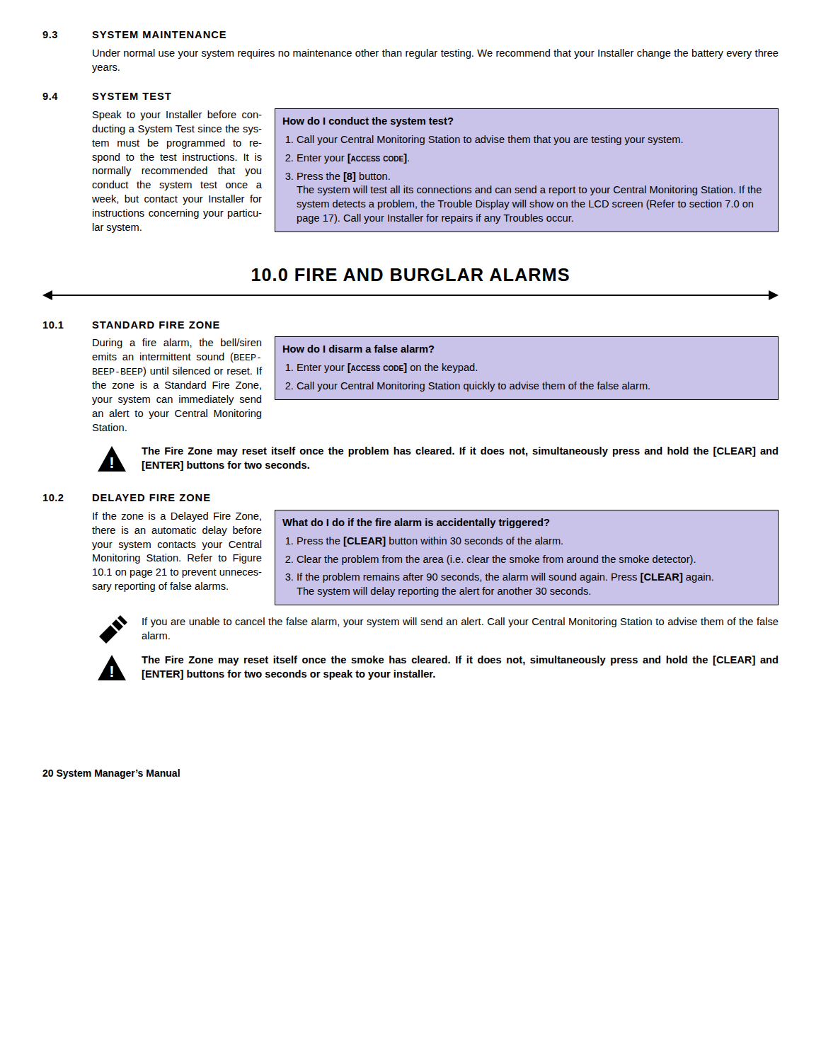9.3
SYSTEM MAINTENANCE
Under normal use your system requires no maintenance other than regular testing. We recommend that your Installer change the battery every three years.
9.4
SYSTEM TEST
Speak to your Installer before conducting a System Test since the system must be programmed to respond to the test instructions. It is normally recommended that you conduct the system test once a week, but contact your Installer for instructions concerning your particular system.
How do I conduct the system test?
Call your Central Monitoring Station to advise them that you are testing your system.
Enter your [access code].
Press the [8] button.
The system will test all its connections and can send a report to your Central Monitoring Station. If the system detects a problem, the Trouble Display will show on the LCD screen (Refer to section 7.0 on page 17). Call your Installer for repairs if any Troubles occur.
10.0 FIRE AND BURGLAR ALARMS
10.1
STANDARD FIRE ZONE
During a fire alarm, the bell/siren emits an intermittent sound (BEEP-BEEP-BEEP) until silenced or reset. If the zone is a Standard Fire Zone, your system can immediately send an alert to your Central Monitoring Station.
How do I disarm a false alarm?
Enter your [access code] on the keypad.
Call your Central Monitoring Station quickly to advise them of the false alarm.
!
The Fire Zone may reset itself once the problem has cleared. If it does not, simultaneously press and hold the [CLEAR] and [ENTER] buttons for two seconds.
10.2
DELAYED FIRE ZONE
If the zone is a Delayed Fire Zone, there is an automatic delay before your system contacts your Central Monitoring Station. Refer to Figure 10.1 on page 21 to prevent unnecessary reporting of false alarms.
What do I do if the fire alarm is accidentally triggered?
Press the [CLEAR] button within 30 seconds of the alarm.
Clear the problem from the area (i.e. clear the smoke from around the smoke detector).
If the problem remains after 90 seconds, the alarm will sound again. Press [CLEAR] again.
The system will delay reporting the alert for another 30 seconds.
If you are unable to cancel the false alarm, your system will send an alert. Call your Central Monitoring Station to advise them of the false alarm.
!
The Fire Zone may reset itself once the smoke has cleared. If it does not, simultaneously press and hold the [CLEAR] and [ENTER] buttons for two seconds or speak to your installer.
20 System Manager’s Manual